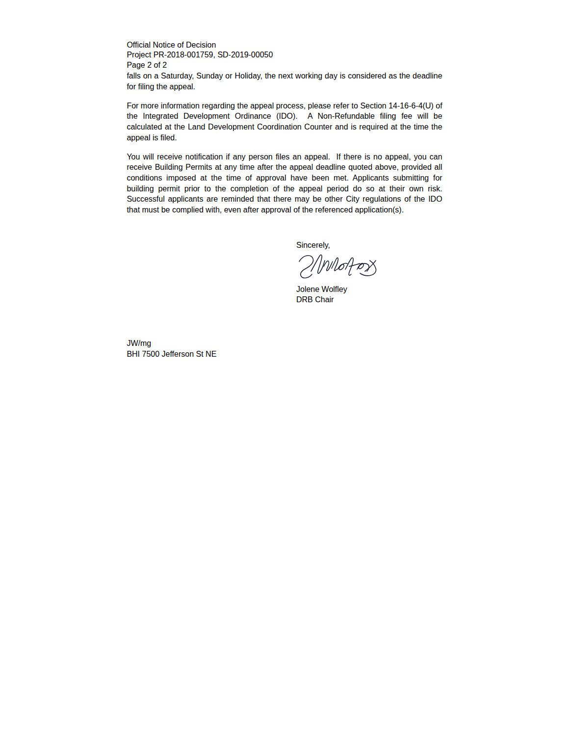Official Notice of Decision
Project PR-2018-001759, SD-2019-00050
Page 2 of 2
falls on a Saturday, Sunday or Holiday, the next working day is considered as the deadline for filing the appeal.
For more information regarding the appeal process, please refer to Section 14-16-6-4(U) of the Integrated Development Ordinance (IDO). A Non-Refundable filing fee will be calculated at the Land Development Coordination Counter and is required at the time the appeal is filed.
You will receive notification if any person files an appeal. If there is no appeal, you can receive Building Permits at any time after the appeal deadline quoted above, provided all conditions imposed at the time of approval have been met. Applicants submitting for building permit prior to the completion of the appeal period do so at their own risk. Successful applicants are reminded that there may be other City regulations of the IDO that must be complied with, even after approval of the referenced application(s).
Sincerely,
Jolene Wolfley
DRB Chair
JW/mg
BHI 7500 Jefferson St NE